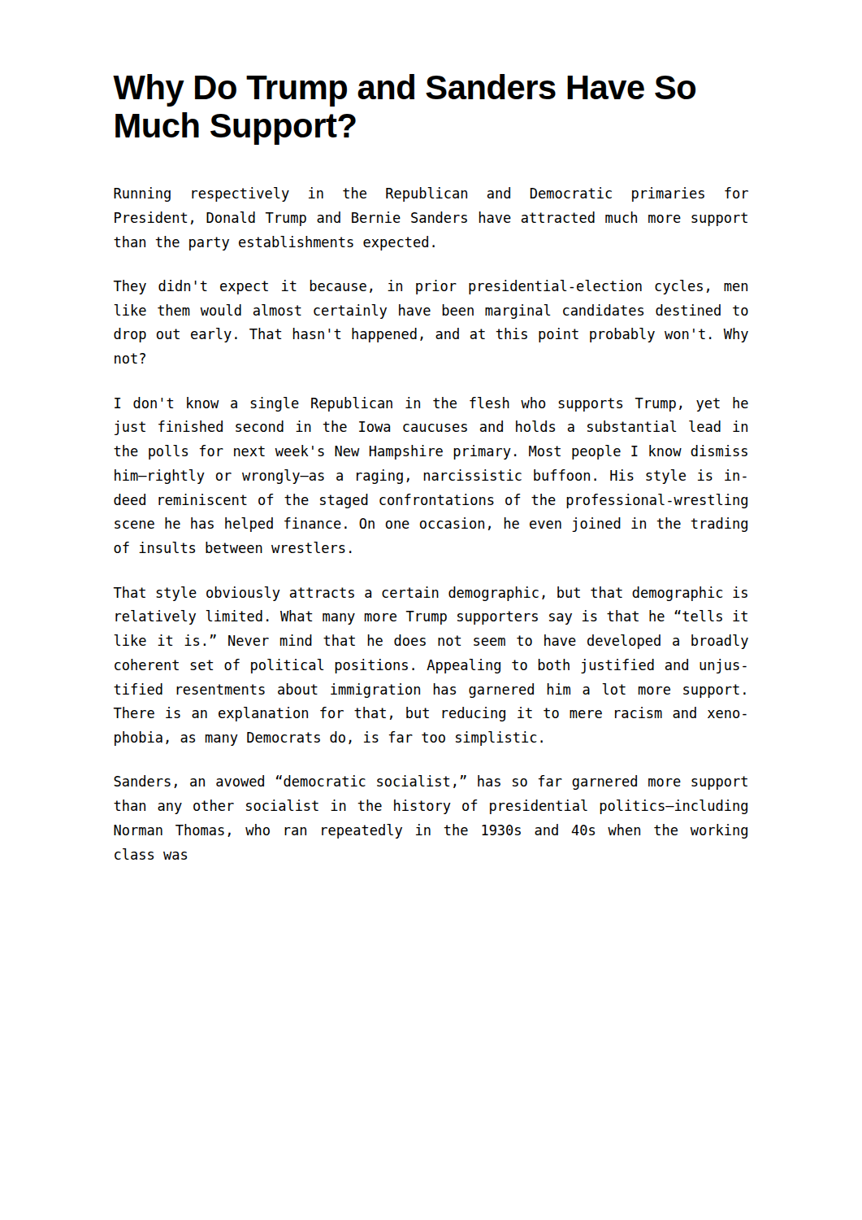Why Do Trump and Sanders Have So Much Support?
Running respectively in the Republican and Democratic primaries for President, Donald Trump and Bernie Sanders have attracted much more support than the party establishments expected.
They didn't expect it because, in prior presidential-election cycles, men like them would almost certainly have been marginal candidates destined to drop out early. That hasn't happened, and at this point probably won't. Why not?
I don't know a single Republican in the flesh who supports Trump, yet he just finished second in the Iowa caucuses and holds a substantial lead in the polls for next week's New Hampshire primary. Most people I know dismiss him—rightly or wrongly—as a raging, narcissistic buffoon. His style is indeed reminiscent of the staged confrontations of the professional-wrestling scene he has helped finance. On one occasion, he even joined in the trading of insults between wrestlers.
That style obviously attracts a certain demographic, but that demographic is relatively limited. What many more Trump supporters say is that he “tells it like it is.” Never mind that he does not seem to have developed a broadly coherent set of political positions. Appealing to both justified and unjustified resentments about immigration has garnered him a lot more support. There is an explanation for that, but reducing it to mere racism and xenophobia, as many Democrats do, is far too simplistic.
Sanders, an avowed “democratic socialist,” has so far garnered more support than any other socialist in the history of presidential politics—including Norman Thomas, who ran repeatedly in the 1930s and 40s when the working class was